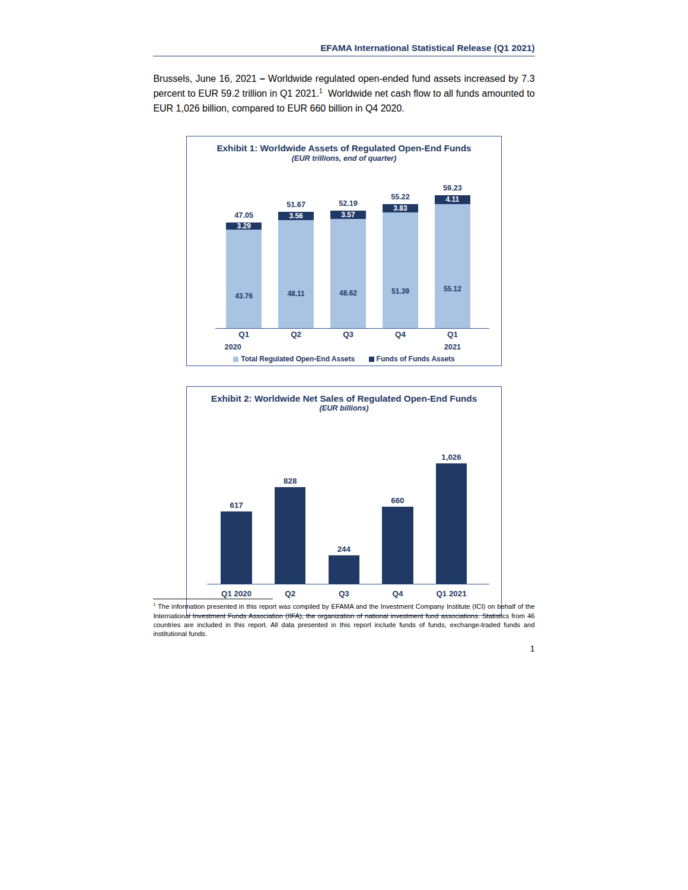EFAMA International Statistical Release (Q1 2021)
Brussels, June 16, 2021 – Worldwide regulated open-ended fund assets increased by 7.3 percent to EUR 59.2 trillion in Q1 2021.1 Worldwide net cash flow to all funds amounted to EUR 1,026 billion, compared to EUR 660 billion in Q4 2020.
Exhibit 1: Worldwide Assets of Regulated Open-End Funds
(EUR trillions, end of quarter)
47.05
3.29
43.76
51.67
3.56
48.11
52.19
3.57
48.62
55.22
3.83
51.39
59.23
4.11
55.12
Q1
Q2
Q3
Q4
Q1
2020
2021
Total Regulated Open-End Assets Funds of Funds Assets
Exhibit 2: Worldwide Net Sales of Regulated Open-End Funds
(EUR billions)
617
828
244
660
1,026
Q1 2020
Q2
Q3
Q4
Q1 2021
1 The information presented in this report was compiled by EFAMA and the Investment Company Institute (ICI) on behalf of the International Investment Funds Association (IIFA), the organization of national investment fund associations. Statistics from 46 countries are included in this report. All data presented in this report include funds of funds, exchange-traded funds and institutional funds.
1